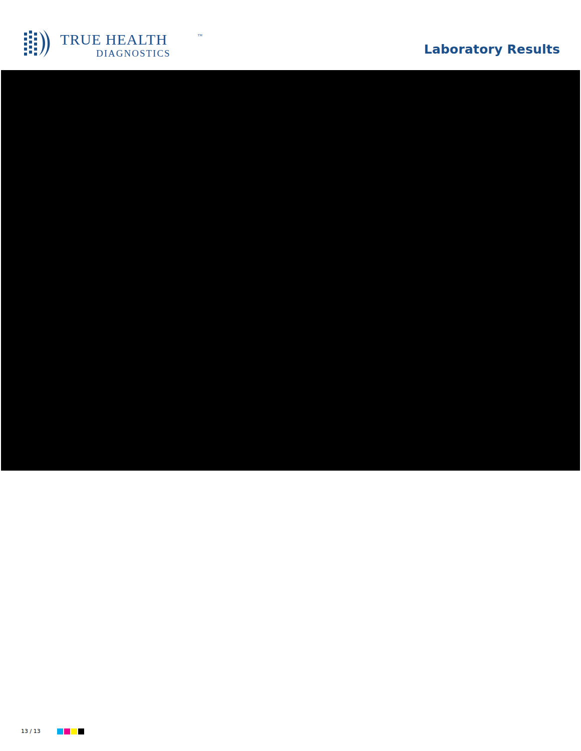TRUE HEALTH ™ DIAGNOSTICS
Laboratory Results
13 / 13